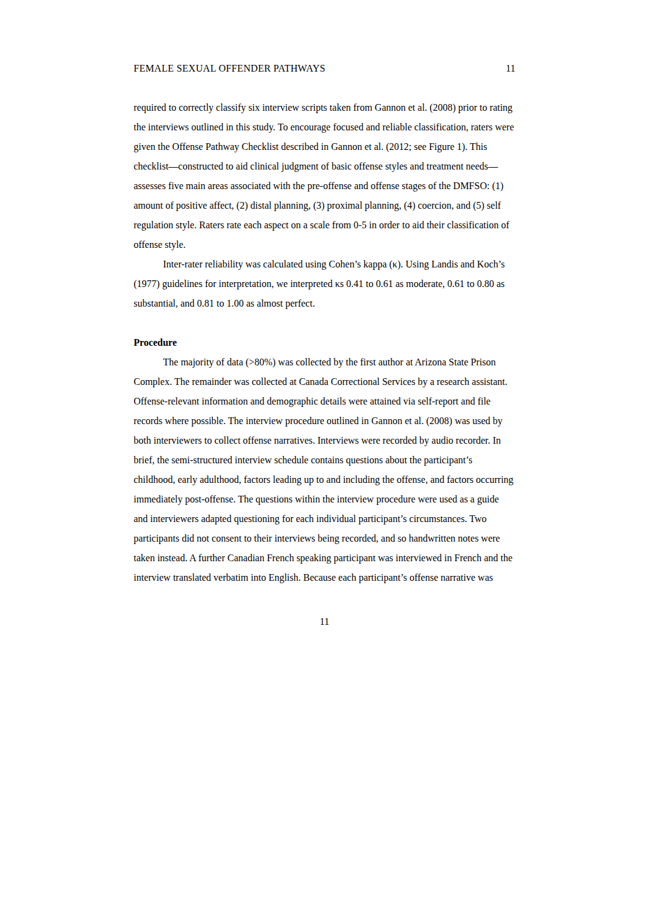Female Sexual Offender Pathways 11
required to correctly classify six interview scripts taken from Gannon et al. (2008) prior to rating the interviews outlined in this study. To encourage focused and reliable classification, raters were given the Offense Pathway Checklist described in Gannon et al. (2012; see Figure 1). This checklist—constructed to aid clinical judgment of basic offense styles and treatment needs—assesses five main areas associated with the pre-offense and offense stages of the DMFSO: (1) amount of positive affect, (2) distal planning, (3) proximal planning, (4) coercion, and (5) self regulation style. Raters rate each aspect on a scale from 0-5 in order to aid their classification of offense style.
Inter-rater reliability was calculated using Cohen’s kappa (κ). Using Landis and Koch’s (1977) guidelines for interpretation, we interpreted κs 0.41 to 0.61 as moderate, 0.61 to 0.80 as substantial, and 0.81 to 1.00 as almost perfect.
Procedure
The majority of data (>80%) was collected by the first author at Arizona State Prison Complex. The remainder was collected at Canada Correctional Services by a research assistant. Offense-relevant information and demographic details were attained via self-report and file records where possible. The interview procedure outlined in Gannon et al. (2008) was used by both interviewers to collect offense narratives. Interviews were recorded by audio recorder. In brief, the semi-structured interview schedule contains questions about the participant’s childhood, early adulthood, factors leading up to and including the offense, and factors occurring immediately post-offense. The questions within the interview procedure were used as a guide and interviewers adapted questioning for each individual participant’s circumstances. Two participants did not consent to their interviews being recorded, and so handwritten notes were taken instead. A further Canadian French speaking participant was interviewed in French and the interview translated verbatim into English. Because each participant’s offense narrative was
11